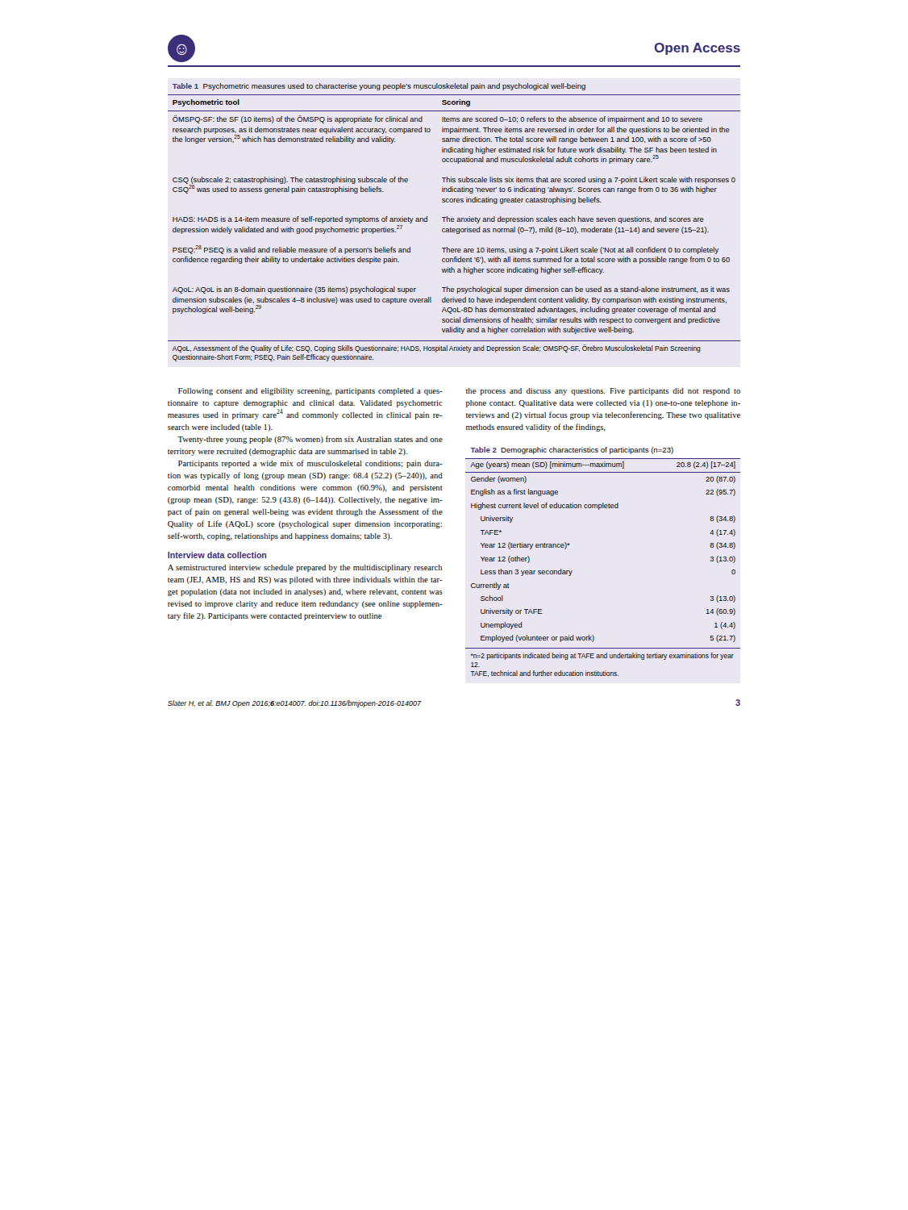☺
Open Access
Table 1 Psychometric measures used to characterise young people's musculoskeletal pain and psychological well-being
| Psychometric tool | Scoring |
| --- | --- |
| ÖMSPQ-SF: the SF (10 items) of the ÖMSPQ is appropriate for clinical and research purposes, as it demonstrates near equivalent accuracy, compared to the longer version, 25 which has demonstrated reliability and validity. | Items are scored 0–10; 0 refers to the absence of impairment and 10 to severe impairment. Three items are reversed in order for all the questions to be oriented in the same direction. The total score will range between 1 and 100, with a score of >50 indicating higher estimated risk for future work disability. The SF has been tested in occupational and musculoskeletal adult cohorts in primary care. 25 |
| CSQ (subscale 2; catastrophising). The catastrophising subscale of the CSQ 26 was used to assess general pain catastrophising beliefs. | This subscale lists six items that are scored using a 7-point Likert scale with responses 0 indicating 'never' to 6 indicating 'always'. Scores can range from 0 to 36 with higher scores indicating greater catastrophising beliefs. |
| HADS: HADS is a 14-item measure of self-reported symptoms of anxiety and depression widely validated and with good psychometric properties. 27 | The anxiety and depression scales each have seven questions, and scores are categorised as normal (0–7), mild (8–10), moderate (11–14) and severe (15–21). |
| PSEQ: 28 PSEQ is a valid and reliable measure of a person's beliefs and confidence regarding their ability to undertake activities despite pain. | There are 10 items, using a 7-point Likert scale ('Not at all confident 0 to completely confident '6'), with all items summed for a total score with a possible range from 0 to 60 with a higher score indicating higher self-efficacy. |
| AQoL: AQoL is an 8-domain questionnaire (35 items) psychological super dimension subscales (ie, subscales 4–8 inclusive) was used to capture overall psychological well-being. 29 | The psychological super dimension can be used as a stand-alone instrument, as it was derived to have independent content validity. By comparison with existing instruments, AQoL-8D has demonstrated advantages, including greater coverage of mental and social dimensions of health; similar results with respect to convergent and predictive validity and a higher correlation with subjective well-being. |
AQoL, Assessment of the Quality of Life; CSQ, Coping Skills Questionnaire; HADS, Hospital Anxiety and Depression Scale; OMSPQ-SF, Örebro Musculoskeletal Pain Screening Questionnaire-Short Form; PSEQ, Pain Self-Efficacy questionnaire.
Following consent and eligibility screening, participants completed a questionnaire to capture demographic and clinical data. Validated psychometric measures used in primary care24 and commonly collected in clinical pain research were included (table 1).
Twenty-three young people (87% women) from six Australian states and one territory were recruited (demographic data are summarised in table 2).
Participants reported a wide mix of musculoskeletal conditions; pain duration was typically of long (group mean (SD) range: 68.4 (52.2) (5–240)), and comorbid mental health conditions were common (60.9%), and persistent (group mean (SD), range: 52.9 (43.8) (6–144)). Collectively, the negative impact of pain on general well-being was evident through the Assessment of the Quality of Life (AQoL) score (psychological super dimension incorporating: self-worth, coping, relationships and happiness domains; table 3).
Interview data collection
A semistructured interview schedule prepared by the multidisciplinary research team (JEJ, AMB, HS and RS) was piloted with three individuals within the target population (data not included in analyses) and, where relevant, content was revised to improve clarity and reduce item redundancy (see online supplementary file 2). Participants were contacted preinterview to outline
the process and discuss any questions. Five participants did not respond to phone contact. Qualitative data were collected via (1) one-to-one telephone interviews and (2) virtual focus group via teleconferencing. These two qualitative methods ensured validity of the findings,
Table 2 Demographic characteristics of participants (n=23)
| Age (years) mean (SD) [minimum—maximum] | 20.8 (2.4) [17–24] |
| --- | --- |
| Gender (women) | 20 (87.0) |
| English as a first language | 22 (95.7) |
| Highest current level of education completed |
| University | 8 (34.8) |
| TAFE* | 4 (17.4) |
| Year 12 (tertiary entrance)* | 8 (34.8) |
| Year 12 (other) | 3 (13.0) |
| Less than 3 year secondary | 0 |
| Currently at |
| School | 3 (13.0) |
| University or TAFE | 14 (60.9) |
| Unemployed | 1 (4.4) |
| Employed (volunteer or paid work) | 5 (21.7) |
*n=2 participants indicated being at TAFE and undertaking tertiary examinations for year 12.
TAFE, technical and further education institutions.
Slater H, et al. BMJ Open 2016;6:e014007. doi:10.1136/bmjopen-2016-014007
3